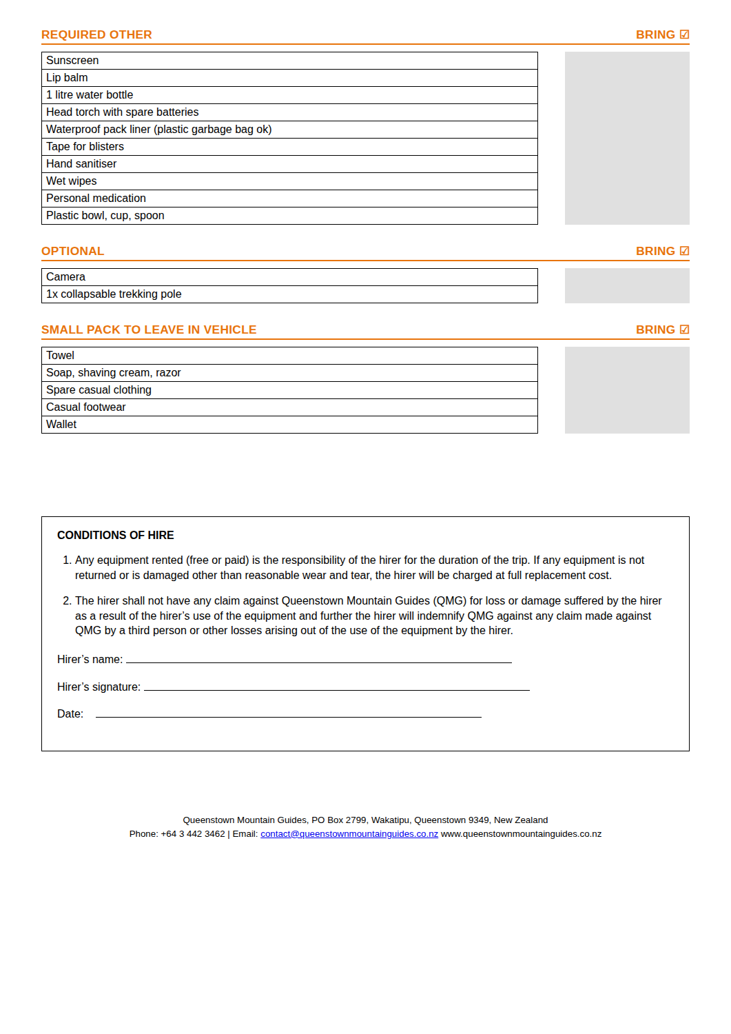REQUIRED OTHER BRING ☑
| Sunscreen | | |
| Lip balm | | |
| 1 litre water bottle | | |
| Head torch with spare batteries | | |
| Waterproof pack liner (plastic garbage bag ok) | | |
| Tape for blisters | | |
| Hand sanitiser | | |
| Wet wipes | | |
| Personal medication | | |
| Plastic bowl, cup, spoon | | |
OPTIONAL BRING ☑
| Camera | | |
| 1x collapsable trekking pole | | |
SMALL PACK TO LEAVE IN VEHICLE BRING ☑
| Towel | | |
| Soap, shaving cream, razor | | |
| Spare casual clothing | | |
| Casual footwear | | |
| Wallet | | |
CONDITIONS OF HIRE
Any equipment rented (free or paid) is the responsibility of the hirer for the duration of the trip. If any equipment is not returned or is damaged other than reasonable wear and tear, the hirer will be charged at full replacement cost.
The hirer shall not have any claim against Queenstown Mountain Guides (QMG) for loss or damage suffered by the hirer as a result of the hirer’s use of the equipment and further the hirer will indemnify QMG against any claim made against QMG by a third person or other losses arising out of the use of the equipment by the hirer.
Hirer’s name:
Hirer’s signature:
Date:
Queenstown Mountain Guides, PO Box 2799, Wakatipu, Queenstown 9349, New Zealand
Phone: +64 3 442 3462 | Email: contact@queenstownmountainguides.co.nz www.queenstownmountainguides.co.nz